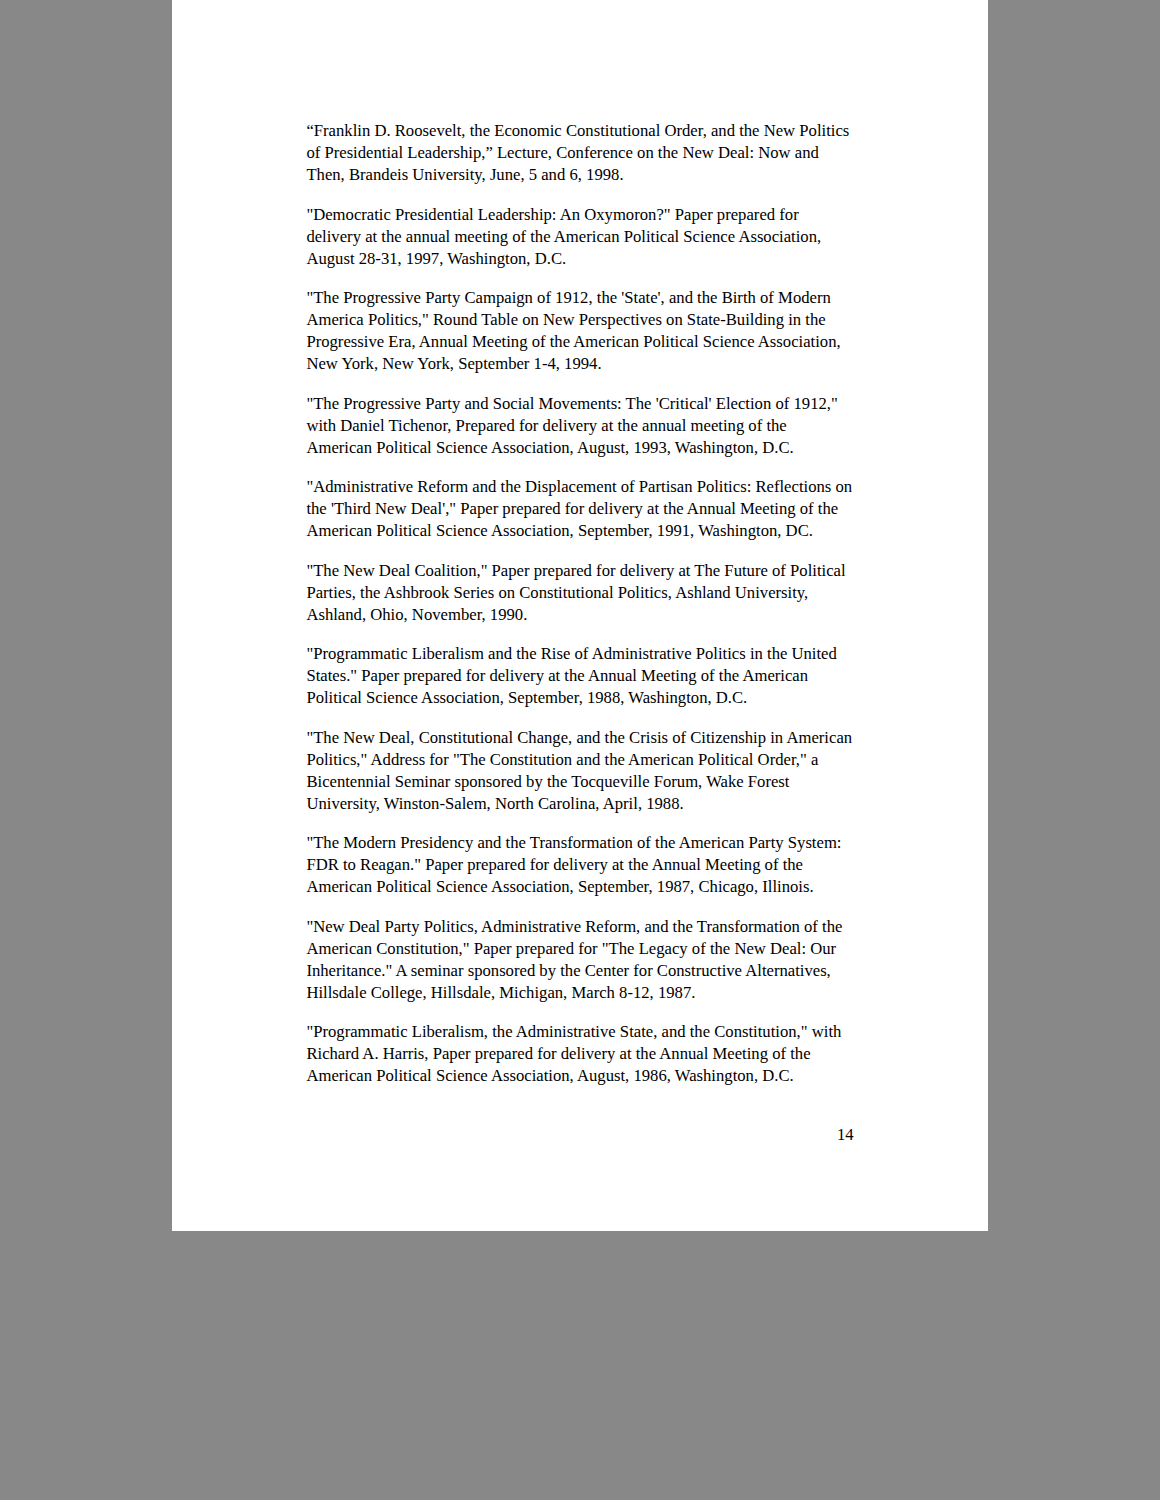“Franklin D. Roosevelt, the Economic Constitutional Order, and the New Politics of Presidential Leadership,” Lecture, Conference on the New Deal: Now and Then, Brandeis University, June, 5 and 6, 1998.
"Democratic Presidential Leadership: An Oxymoron?" Paper prepared for delivery at the annual meeting of the American Political Science Association, August 28-31, 1997, Washington, D.C.
"The Progressive Party Campaign of 1912, the 'State', and the Birth of Modern America Politics," Round Table on New Perspectives on State-Building in the Progressive Era, Annual Meeting of the American Political Science Association, New York, New York, September 1-4, 1994.
"The Progressive Party and Social Movements: The 'Critical' Election of 1912," with Daniel Tichenor, Prepared for delivery at the annual meeting of the American Political Science Association, August, 1993, Washington, D.C.
"Administrative Reform and the Displacement of Partisan Politics: Reflections on the 'Third New Deal'," Paper prepared for delivery at the Annual Meeting of the American Political Science Association, September, 1991, Washington, DC.
"The New Deal Coalition," Paper prepared for delivery at The Future of Political Parties, the Ashbrook Series on Constitutional Politics, Ashland University, Ashland, Ohio, November, 1990.
"Programmatic Liberalism and the Rise of Administrative Politics in the United States." Paper prepared for delivery at the Annual Meeting of the American Political Science Association, September, 1988, Washington, D.C.
"The New Deal, Constitutional Change, and the Crisis of Citizenship in American Politics," Address for "The Constitution and the American Political Order," a Bicentennial Seminar sponsored by the Tocqueville Forum, Wake Forest University, Winston-Salem, North Carolina, April, 1988.
"The Modern Presidency and the Transformation of the American Party System: FDR to Reagan." Paper prepared for delivery at the Annual Meeting of the American Political Science Association, September, 1987, Chicago, Illinois.
"New Deal Party Politics, Administrative Reform, and the Transformation of the American Constitution," Paper prepared for "The Legacy of the New Deal: Our Inheritance." A seminar sponsored by the Center for Constructive Alternatives, Hillsdale College, Hillsdale, Michigan, March 8-12, 1987.
"Programmatic Liberalism, the Administrative State, and the Constitution," with Richard A. Harris, Paper prepared for delivery at the Annual Meeting of the American Political Science Association, August, 1986, Washington, D.C.
14